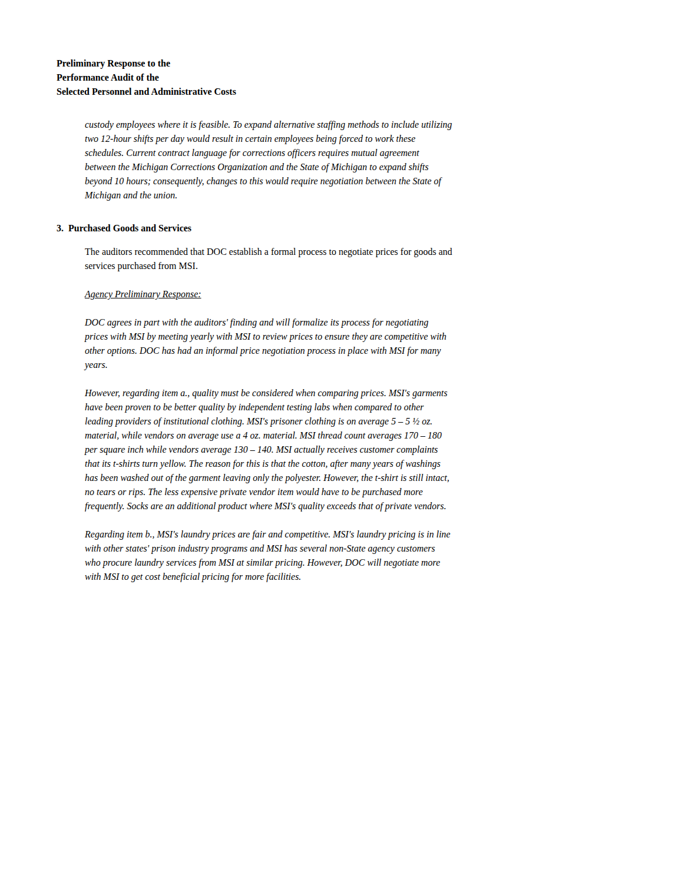Preliminary Response to the
Performance Audit of the
Selected Personnel and Administrative Costs
custody employees where it is feasible. To expand alternative staffing methods to include utilizing two 12-hour shifts per day would result in certain employees being forced to work these schedules. Current contract language for corrections officers requires mutual agreement between the Michigan Corrections Organization and the State of Michigan to expand shifts beyond 10 hours; consequently, changes to this would require negotiation between the State of Michigan and the union.
3. Purchased Goods and Services
The auditors recommended that DOC establish a formal process to negotiate prices for goods and services purchased from MSI.
Agency Preliminary Response:
DOC agrees in part with the auditors' finding and will formalize its process for negotiating prices with MSI by meeting yearly with MSI to review prices to ensure they are competitive with other options. DOC has had an informal price negotiation process in place with MSI for many years.
However, regarding item a., quality must be considered when comparing prices. MSI's garments have been proven to be better quality by independent testing labs when compared to other leading providers of institutional clothing. MSI's prisoner clothing is on average 5 – 5 ½ oz. material, while vendors on average use a 4 oz. material. MSI thread count averages 170 – 180 per square inch while vendors average 130 – 140. MSI actually receives customer complaints that its t-shirts turn yellow. The reason for this is that the cotton, after many years of washings has been washed out of the garment leaving only the polyester. However, the t-shirt is still intact, no tears or rips. The less expensive private vendor item would have to be purchased more frequently. Socks are an additional product where MSI's quality exceeds that of private vendors.
Regarding item b., MSI's laundry prices are fair and competitive. MSI's laundry pricing is in line with other states' prison industry programs and MSI has several non-State agency customers who procure laundry services from MSI at similar pricing. However, DOC will negotiate more with MSI to get cost beneficial pricing for more facilities.